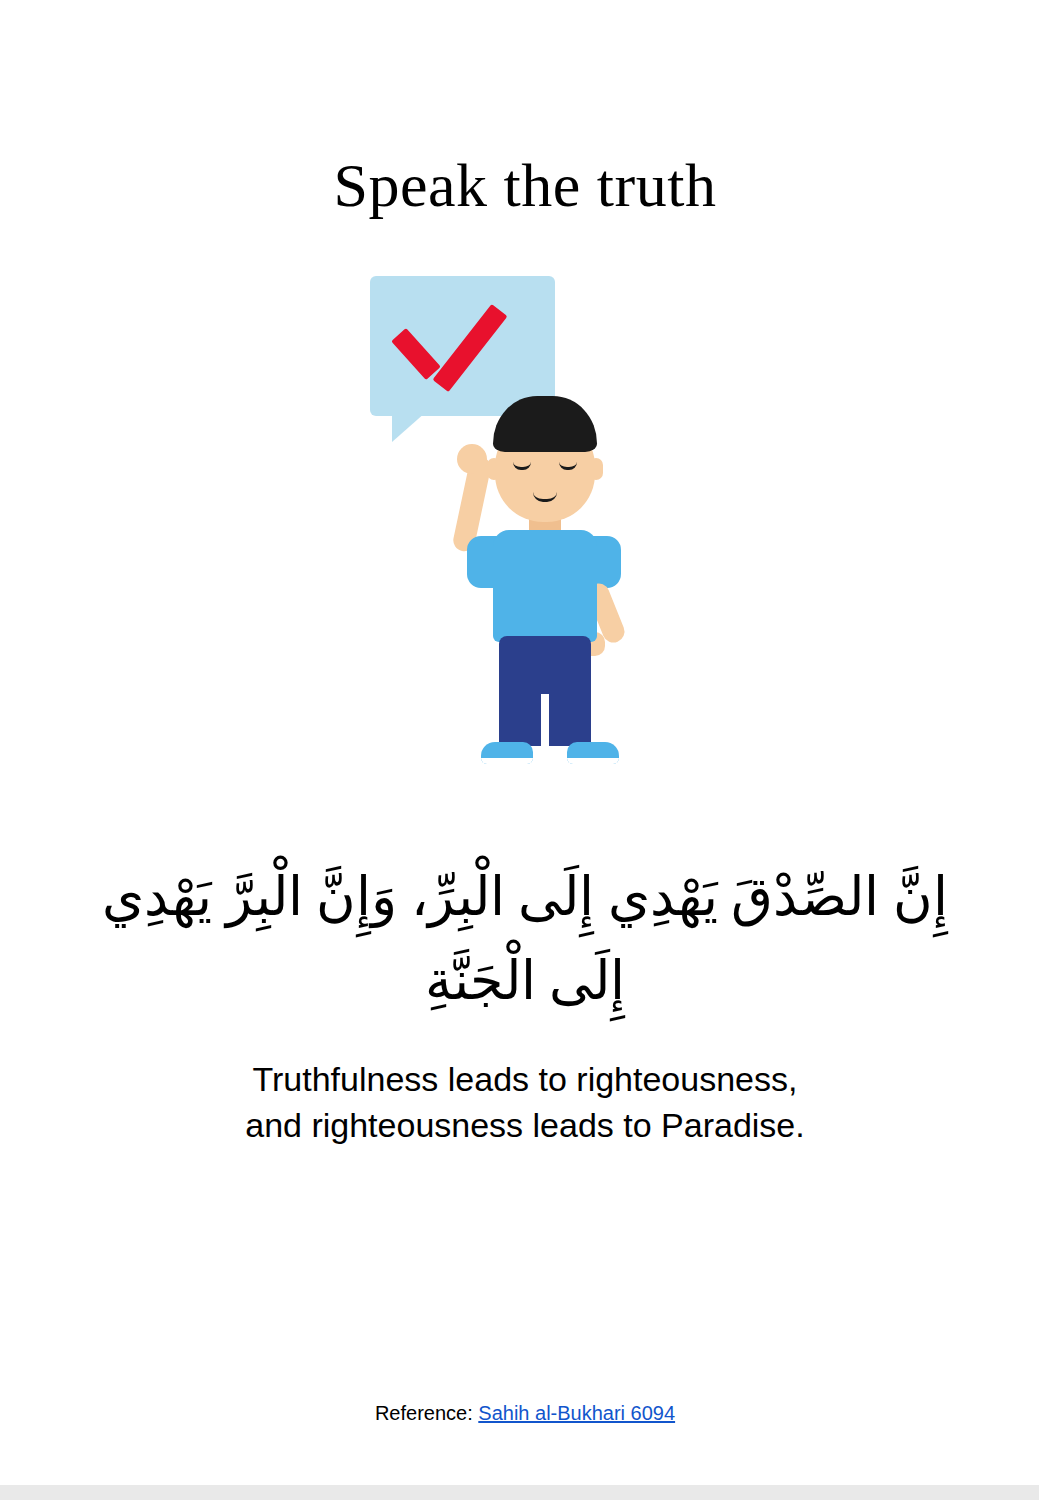Speak the truth
إِنَّ الصِّدْقَ يَهْدِي إِلَى الْبِرِّ، وَإِنَّ الْبِرَّ يَهْدِي إِلَى الْجَنَّةِ
Truthfulness leads to righteousness,
and righteousness leads to Paradise.
Reference: Sahih al-Bukhari 6094